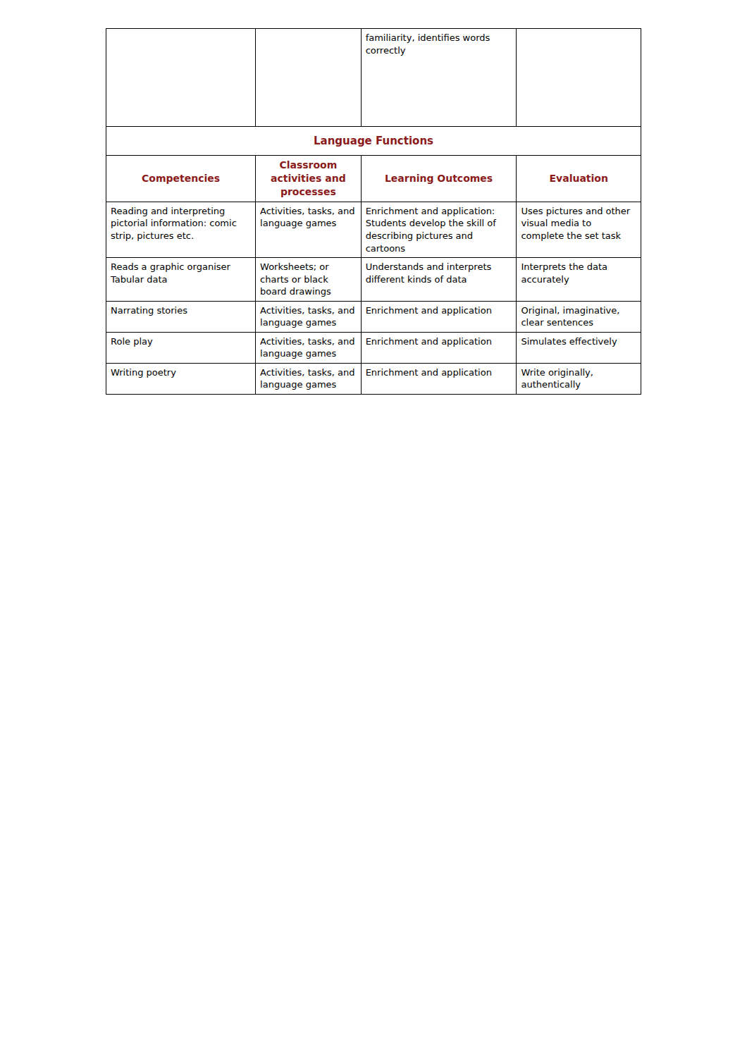| | | familiarity, identifies words correctly | |
| Language Functions |
| Competencies | Classroom activities and processes | Learning Outcomes | Evaluation |
| Reading and interpreting pictorial information: comic strip, pictures etc. | Activities, tasks, and language games | Enrichment and application: Students develop the skill of describing pictures and cartoons | Uses pictures and other visual media to complete the set task |
| Reads a graphic organiser Tabular data | Worksheets; or charts or black board drawings | Understands and interprets different kinds of data | Interprets the data accurately |
| Narrating stories | Activities, tasks, and language games | Enrichment and application | Original, imaginative, clear sentences |
| Role play | Activities, tasks, and language games | Enrichment and application | Simulates effectively |
| Writing poetry | Activities, tasks, and language games | Enrichment and application | Write originally, authentically |